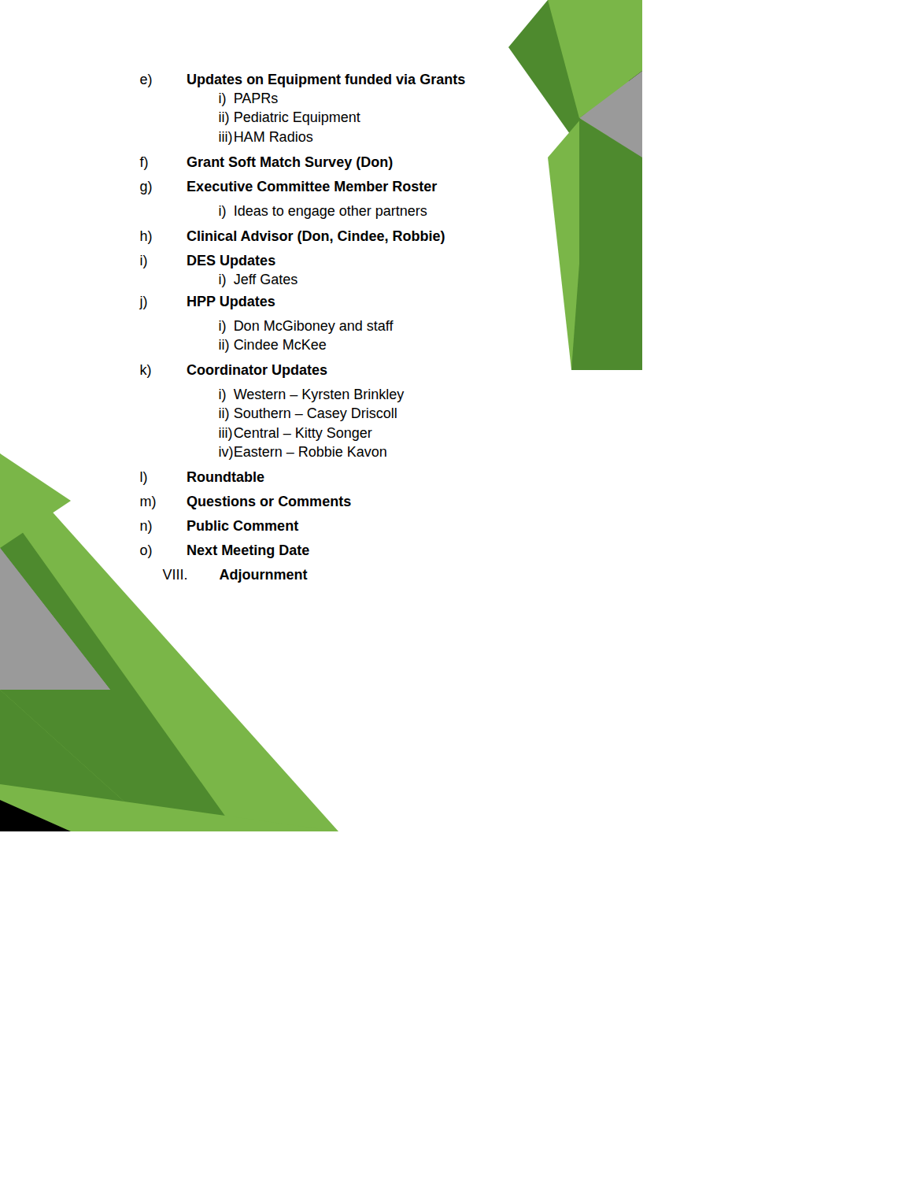e)
Updates on Equipment funded via Grants
i) PAPRs
ii) Pediatric Equipment
iii) HAM Radios
f)
Grant Soft Match Survey (Don)
g)
Executive Committee Member Roster
i) Ideas to engage other partners
h)
Clinical Advisor (Don, Cindee, Robbie)
i)
DES Updates
i) Jeff Gates
j)
HPP Updates
i) Don McGiboney and staff
ii) Cindee McKee
k)
Coordinator Updates
i) Western – Kyrsten Brinkley
ii) Southern – Casey Driscoll
iii) Central – Kitty Songer
iv) Eastern – Robbie Kavon
l)
Roundtable
m)
Questions or Comments
n)
Public Comment
o)
Next Meeting Date
VIII. Adjournment